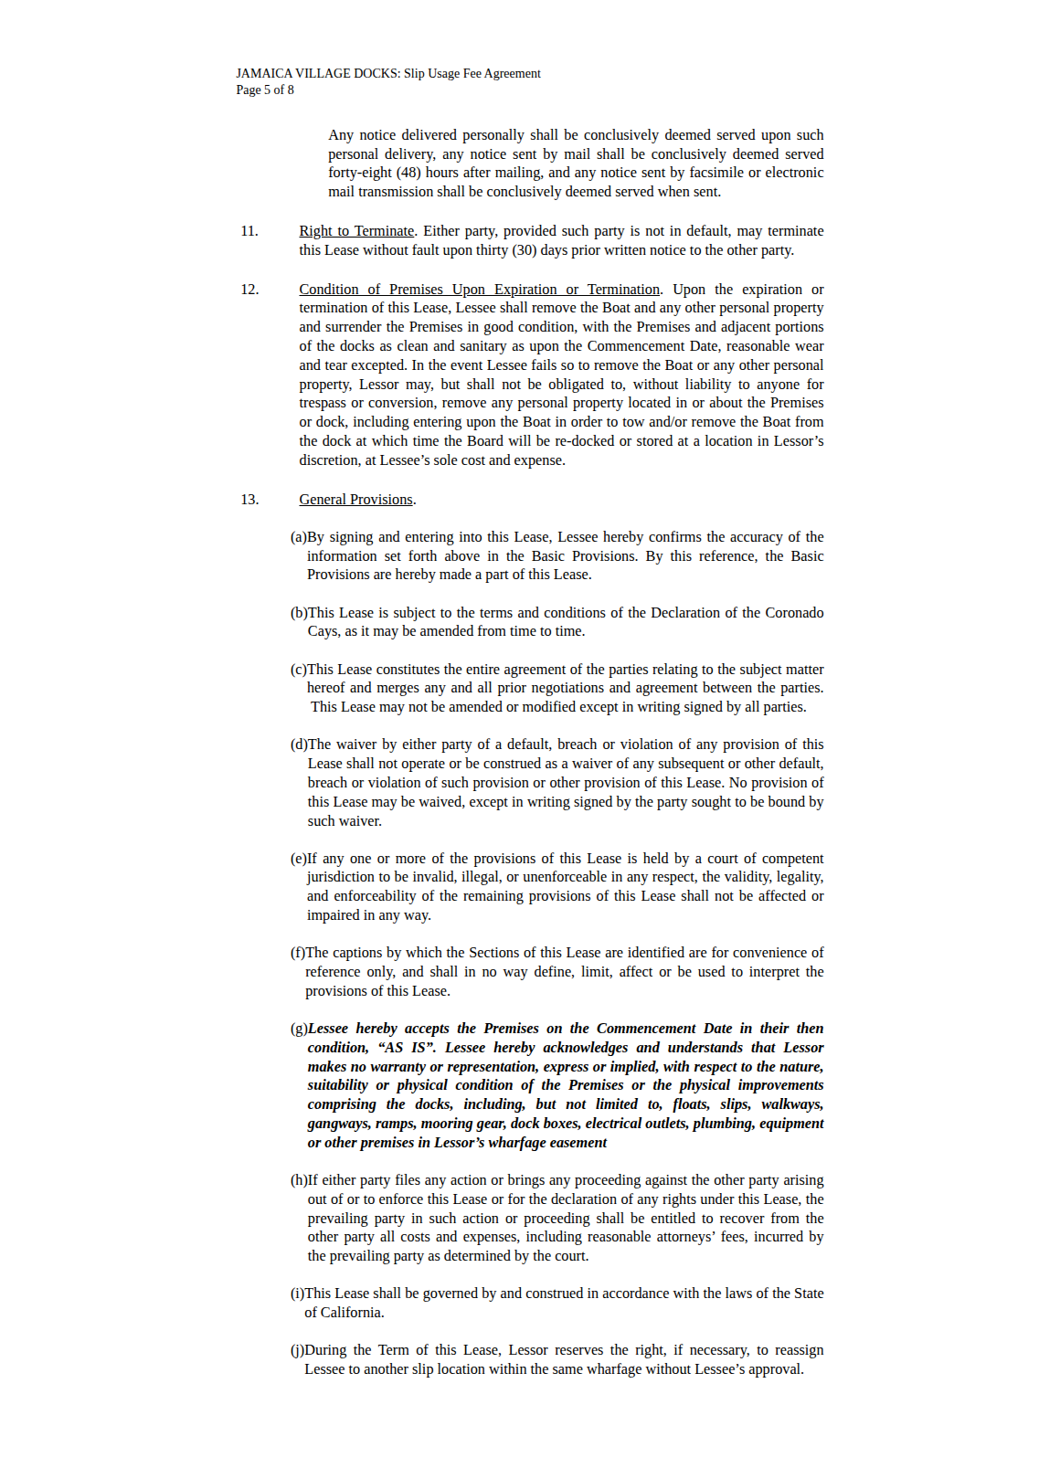JAMAICA VILLAGE DOCKS: Slip Usage Fee Agreement Page 5 of 8
Any notice delivered personally shall be conclusively deemed served upon such personal delivery, any notice sent by mail shall be conclusively deemed served forty-eight (48) hours after mailing, and any notice sent by facsimile or electronic mail transmission shall be conclusively deemed served when sent.
11.
Right to Terminate. Either party, provided such party is not in default, may terminate this Lease without fault upon thirty (30) days prior written notice to the other party.
12.
Condition of Premises Upon Expiration or Termination. Upon the expiration or termination of this Lease, Lessee shall remove the Boat and any other personal property and surrender the Premises in good condition, with the Premises and adjacent portions of the docks as clean and sanitary as upon the Commencement Date, reasonable wear and tear excepted. In the event Lessee fails so to remove the Boat or any other personal property, Lessor may, but shall not be obligated to, without liability to anyone for trespass or conversion, remove any personal property located in or about the Premises or dock, including entering upon the Boat in order to tow and/or remove the Boat from the dock at which time the Board will be re-docked or stored at a location in Lessor’s discretion, at Lessee’s sole cost and expense.
13.
General Provisions.
(a)
By signing and entering into this Lease, Lessee hereby confirms the accuracy of the information set forth above in the Basic Provisions. By this reference, the Basic Provisions are hereby made a part of this Lease.
(b)
This Lease is subject to the terms and conditions of the Declaration of the Coronado Cays, as it may be amended from time to time.
(c)
This Lease constitutes the entire agreement of the parties relating to the subject matter hereof and merges any and all prior negotiations and agreement between the parties. This Lease may not be amended or modified except in writing signed by all parties.
(d)
The waiver by either party of a default, breach or violation of any provision of this Lease shall not operate or be construed as a waiver of any subsequent or other default, breach or violation of such provision or other provision of this Lease. No provision of this Lease may be waived, except in writing signed by the party sought to be bound by such waiver.
(e)
If any one or more of the provisions of this Lease is held by a court of competent jurisdiction to be invalid, illegal, or unenforceable in any respect, the validity, legality, and enforceability of the remaining provisions of this Lease shall not be affected or impaired in any way.
(f)
The captions by which the Sections of this Lease are identified are for convenience of reference only, and shall in no way define, limit, affect or be used to interpret the provisions of this Lease.
(g)
Lessee hereby accepts the Premises on the Commencement Date in their then condition, “AS IS”. Lessee hereby acknowledges and understands that Lessor makes no warranty or representation, express or implied, with respect to the nature, suitability or physical condition of the Premises or the physical improvements comprising the docks, including, but not limited to, floats, slips, walkways, gangways, ramps, mooring gear, dock boxes, electrical outlets, plumbing, equipment or other premises in Lessor’s wharfage easement
(h)
If either party files any action or brings any proceeding against the other party arising out of or to enforce this Lease or for the declaration of any rights under this Lease, the prevailing party in such action or proceeding shall be entitled to recover from the other party all costs and expenses, including reasonable attorneys’ fees, incurred by the prevailing party as determined by the court.
(i)
This Lease shall be governed by and construed in accordance with the laws of the State of California.
(j)
During the Term of this Lease, Lessor reserves the right, if necessary, to reassign Lessee to another slip location within the same wharfage without Lessee’s approval.